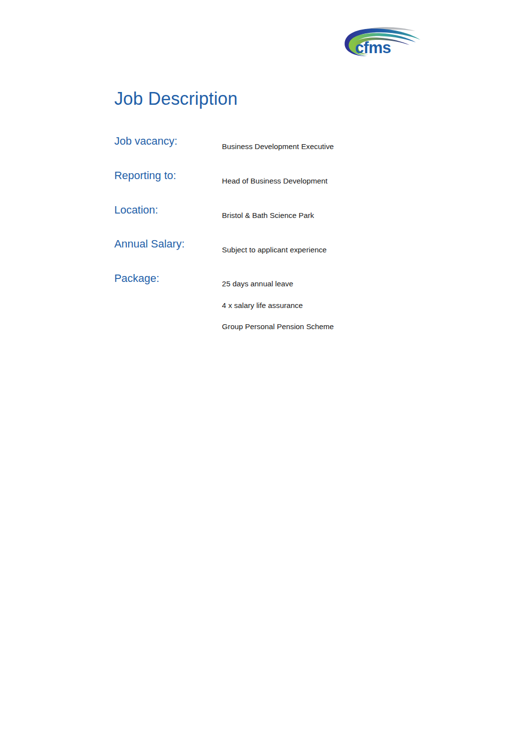cfms
Job Description
| Job vacancy: | Business Development Executive |
| Reporting to: | Head of Business Development |
| Location: | Bristol & Bath Science Park |
| Annual Salary: | Subject to applicant experience |
| Package: | 25 days annual leave 4 x salary life assurance Group Personal Pension Scheme |